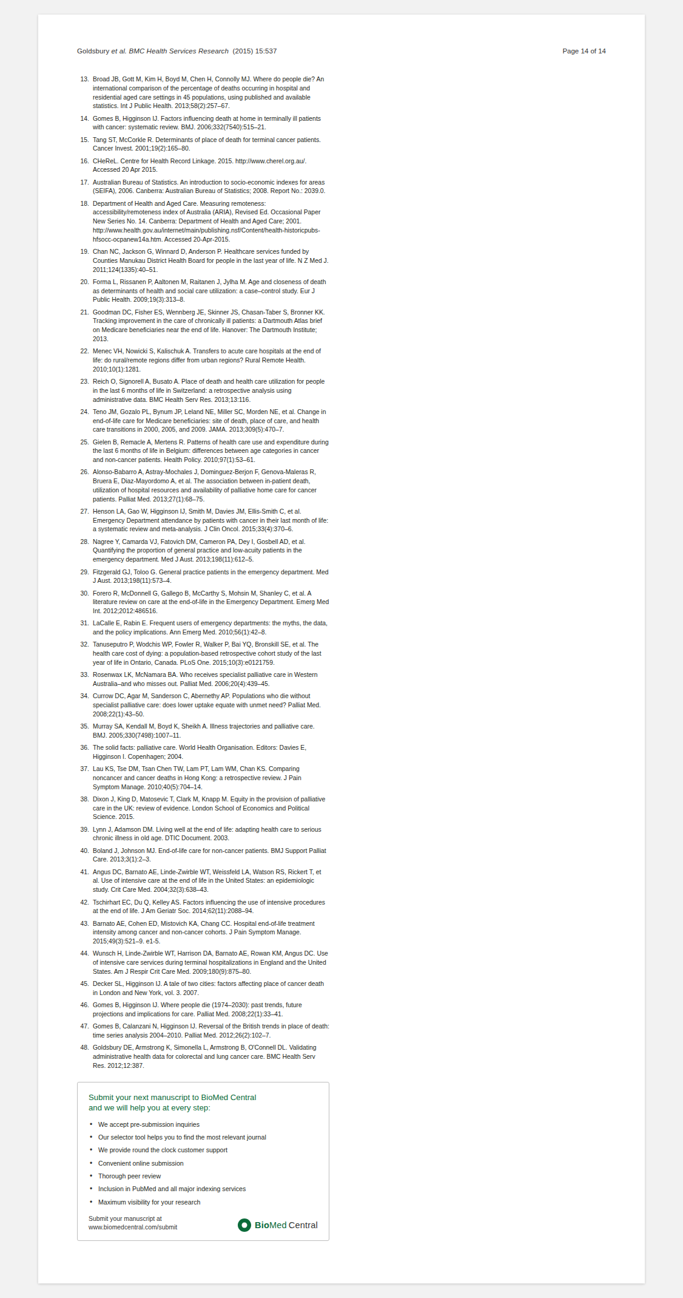Goldsbury et al. BMC Health Services Research (2015) 15:537
Page 14 of 14
13. Broad JB, Gott M, Kim H, Boyd M, Chen H, Connolly MJ. Where do people die? An international comparison of the percentage of deaths occurring in hospital and residential aged care settings in 45 populations, using published and available statistics. Int J Public Health. 2013;58(2):257–67.
14. Gomes B, Higginson IJ. Factors influencing death at home in terminally ill patients with cancer: systematic review. BMJ. 2006;332(7540):515–21.
15. Tang ST, McCorkle R. Determinants of place of death for terminal cancer patients. Cancer Invest. 2001;19(2):165–80.
16. CHeReL. Centre for Health Record Linkage. 2015. http://www.cherel.org.au/. Accessed 20 Apr 2015.
17. Australian Bureau of Statistics. An introduction to socio-economic indexes for areas (SEIFA), 2006. Canberra: Australian Bureau of Statistics; 2008. Report No.: 2039.0.
18. Department of Health and Aged Care. Measuring remoteness: accessibility/remoteness index of Australia (ARIA), Revised Ed. Occasional Paper New Series No. 14. Canberra: Department of Health and Aged Care; 2001. http://www.health.gov.au/internet/main/publishing.nsf/Content/health-historicpubs-hfsocc-ocpanew14a.htm. Accessed 20-Apr-2015.
19. Chan NC, Jackson G, Winnard D, Anderson P. Healthcare services funded by Counties Manukau District Health Board for people in the last year of life. N Z Med J. 2011;124(1335):40–51.
20. Forma L, Rissanen P, Aaltonen M, Raitanen J, Jylha M. Age and closeness of death as determinants of health and social care utilization: a case–control study. Eur J Public Health. 2009;19(3):313–8.
21. Goodman DC, Fisher ES, Wennberg JE, Skinner JS, Chasan-Taber S, Bronner KK. Tracking improvement in the care of chronically ill patients: a Dartmouth Atlas brief on Medicare beneficiaries near the end of life. Hanover: The Dartmouth Institute; 2013.
22. Menec VH, Nowicki S, Kalischuk A. Transfers to acute care hospitals at the end of life: do rural/remote regions differ from urban regions? Rural Remote Health. 2010;10(1):1281.
23. Reich O, Signorell A, Busato A. Place of death and health care utilization for people in the last 6 months of life in Switzerland: a retrospective analysis using administrative data. BMC Health Serv Res. 2013;13:116.
24. Teno JM, Gozalo PL, Bynum JP, Leland NE, Miller SC, Morden NE, et al. Change in end-of-life care for Medicare beneficiaries: site of death, place of care, and health care transitions in 2000, 2005, and 2009. JAMA. 2013;309(5):470–7.
25. Gielen B, Remacle A, Mertens R. Patterns of health care use and expenditure during the last 6 months of life in Belgium: differences between age categories in cancer and non-cancer patients. Health Policy. 2010;97(1):53–61.
26. Alonso-Babarro A, Astray-Mochales J, Dominguez-Berjon F, Genova-Maleras R, Bruera E, Diaz-Mayordomo A, et al. The association between in-patient death, utilization of hospital resources and availability of palliative home care for cancer patients. Palliat Med. 2013;27(1):68–75.
27. Henson LA, Gao W, Higginson IJ, Smith M, Davies JM, Ellis-Smith C, et al. Emergency Department attendance by patients with cancer in their last month of life: a systematic review and meta-analysis. J Clin Oncol. 2015;33(4):370–6.
28. Nagree Y, Camarda VJ, Fatovich DM, Cameron PA, Dey I, Gosbell AD, et al. Quantifying the proportion of general practice and low-acuity patients in the emergency department. Med J Aust. 2013;198(11):612–5.
29. Fitzgerald GJ, Toloo G. General practice patients in the emergency department. Med J Aust. 2013;198(11):573–4.
30. Forero R, McDonnell G, Gallego B, McCarthy S, Mohsin M, Shanley C, et al. A literature review on care at the end-of-life in the Emergency Department. Emerg Med Int. 2012;2012:486516.
31. LaCalle E, Rabin E. Frequent users of emergency departments: the myths, the data, and the policy implications. Ann Emerg Med. 2010;56(1):42–8.
32. Tanuseputro P, Wodchis WP, Fowler R, Walker P, Bai YQ, Bronskill SE, et al. The health care cost of dying: a population-based retrospective cohort study of the last year of life in Ontario, Canada. PLoS One. 2015;10(3):e0121759.
33. Rosenwax LK, McNamara BA. Who receives specialist palliative care in Western Australia–and who misses out. Palliat Med. 2006;20(4):439–45.
34. Currow DC, Agar M, Sanderson C, Abernethy AP. Populations who die without specialist palliative care: does lower uptake equate with unmet need? Palliat Med. 2008;22(1):43–50.
35. Murray SA, Kendall M, Boyd K, Sheikh A. Illness trajectories and palliative care. BMJ. 2005;330(7498):1007–11.
36. The solid facts: palliative care. World Health Organisation. Editors: Davies E, Higginson I. Copenhagen; 2004.
37. Lau KS, Tse DM, Tsan Chen TW, Lam PT, Lam WM, Chan KS. Comparing noncancer and cancer deaths in Hong Kong: a retrospective review. J Pain Symptom Manage. 2010;40(5):704–14.
38. Dixon J, King D, Matosevic T, Clark M, Knapp M. Equity in the provision of palliative care in the UK: review of evidence. London School of Economics and Political Science. 2015.
39. Lynn J, Adamson DM. Living well at the end of life: adapting health care to serious chronic illness in old age. DTIC Document. 2003.
40. Boland J, Johnson MJ. End-of-life care for non-cancer patients. BMJ Support Palliat Care. 2013;3(1):2–3.
41. Angus DC, Barnato AE, Linde-Zwirble WT, Weissfeld LA, Watson RS, Rickert T, et al. Use of intensive care at the end of life in the United States: an epidemiologic study. Crit Care Med. 2004;32(3):638–43.
42. Tschirhart EC, Du Q, Kelley AS. Factors influencing the use of intensive procedures at the end of life. J Am Geriatr Soc. 2014;62(11):2088–94.
43. Barnato AE, Cohen ED, Mistovich KA, Chang CC. Hospital end-of-life treatment intensity among cancer and non-cancer cohorts. J Pain Symptom Manage. 2015;49(3):521–9. e1-5.
44. Wunsch H, Linde-Zwirble WT, Harrison DA, Barnato AE, Rowan KM, Angus DC. Use of intensive care services during terminal hospitalizations in England and the United States. Am J Respir Crit Care Med. 2009;180(9):875–80.
45. Decker SL, Higginson IJ. A tale of two cities: factors affecting place of cancer death in London and New York, vol. 3. 2007.
46. Gomes B, Higginson IJ. Where people die (1974–2030): past trends, future projections and implications for care. Palliat Med. 2008;22(1):33–41.
47. Gomes B, Calanzani N, Higginson IJ. Reversal of the British trends in place of death: time series analysis 2004–2010. Palliat Med. 2012;26(2):102–7.
48. Goldsbury DE, Armstrong K, Simonella L, Armstrong B, O'Connell DL. Validating administrative health data for colorectal and lung cancer care. BMC Health Serv Res. 2012;12:387.
Submit your next manuscript to BioMed Central
and we will help you at every step:
We accept pre-submission inquiries
Our selector tool helps you to find the most relevant journal
We provide round the clock customer support
Convenient online submission
Thorough peer review
Inclusion in PubMed and all major indexing services
Maximum visibility for your research
Submit your manuscript at
www.biomedcentral.com/submit
Bio Med Central